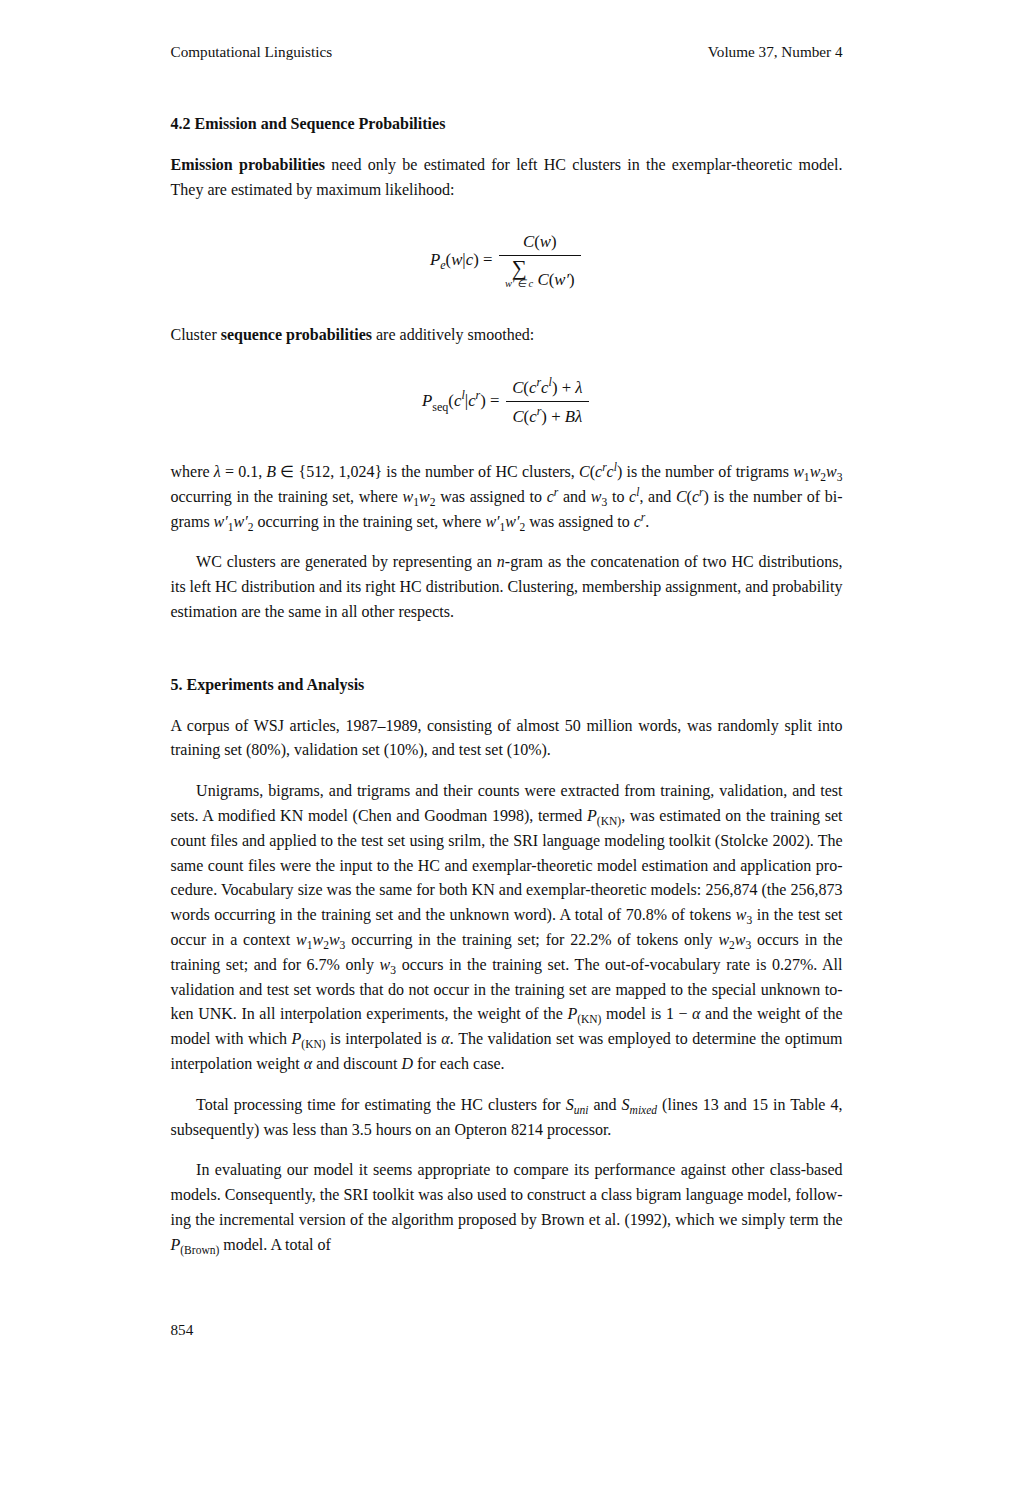Computational Linguistics Volume 37, Number 4
4.2 Emission and Sequence Probabilities
Emission probabilities need only be estimated for left HC clusters in the exemplar-theoretic model. They are estimated by maximum likelihood:
Pe(w|c) = C(w) ∑w′ ∈ c C(w′)
Cluster sequence probabilities are additively smoothed:
Pseq(cl|cr) = C(crcl) + λ C(cr) + Bλ
where λ = 0.1, B ∈ {512, 1,024} is the number of HC clusters, C(crcl) is the number of trigrams w1w2w3 occurring in the training set, where w1w2 was assigned to cr and w3 to cl, and C(cr) is the number of bigrams w′1w′2 occurring in the training set, where w′1w′2 was assigned to cr.
WC clusters are generated by representing an n-gram as the concatenation of two HC distributions, its left HC distribution and its right HC distribution. Clustering, membership assignment, and probability estimation are the same in all other respects.
5. Experiments and Analysis
A corpus of WSJ articles, 1987–1989, consisting of almost 50 million words, was randomly split into training set (80%), validation set (10%), and test set (10%).
Unigrams, bigrams, and trigrams and their counts were extracted from training, validation, and test sets. A modified KN model (Chen and Goodman 1998), termed P(KN), was estimated on the training set count files and applied to the test set using srilm, the SRI language modeling toolkit (Stolcke 2002). The same count files were the input to the HC and exemplar-theoretic model estimation and application procedure. Vocabulary size was the same for both KN and exemplar-theoretic models: 256,874 (the 256,873 words occurring in the training set and the unknown word). A total of 70.8% of tokens w3 in the test set occur in a context w1w2w3 occurring in the training set; for 22.2% of tokens only w2w3 occurs in the training set; and for 6.7% only w3 occurs in the training set. The out-of-vocabulary rate is 0.27%. All validation and test set words that do not occur in the training set are mapped to the special unknown token UNK. In all interpolation experiments, the weight of the P(KN) model is 1 − α and the weight of the model with which P(KN) is interpolated is α. The validation set was employed to determine the optimum interpolation weight α and discount D for each case.
Total processing time for estimating the HC clusters for Suni and Smixed (lines 13 and 15 in Table 4, subsequently) was less than 3.5 hours on an Opteron 8214 processor.
In evaluating our model it seems appropriate to compare its performance against other class-based models. Consequently, the SRI toolkit was also used to construct a class bigram language model, following the incremental version of the algorithm proposed by Brown et al. (1992), which we simply term the P(Brown) model. A total of
854